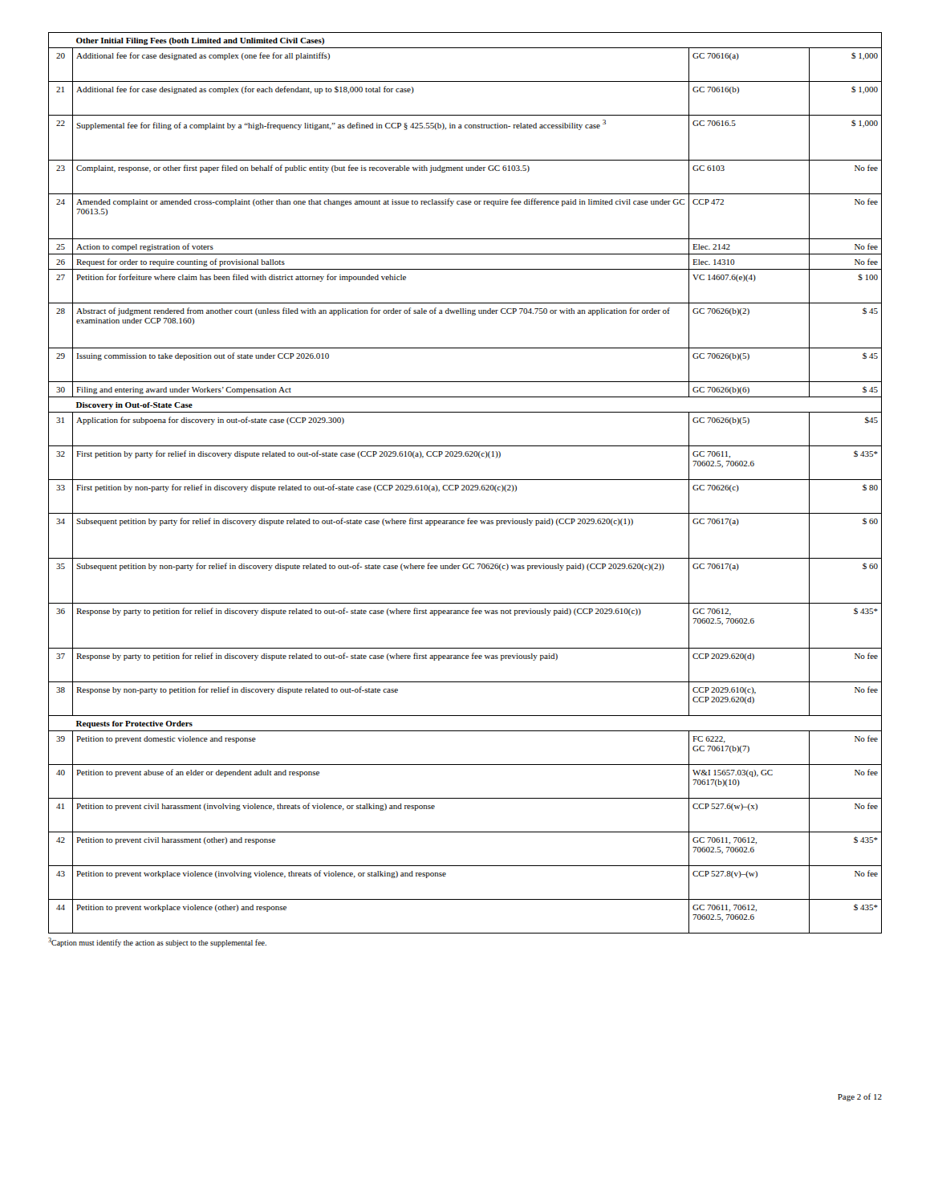| | Other Initial Filing Fees (both Limited and Unlimited Civil Cases) |
| 20 | Additional fee for case designated as complex (one fee for all plaintiffs) | GC 70616(a) | $ 1,000 |
| 21 | Additional fee for case designated as complex (for each defendant, up to $18,000 total for case) | GC 70616(b) | $ 1,000 |
| 22 | Supplemental fee for filing of a complaint by a “high-frequency litigant,” as defined in CCP § 425.55(b), in a construction- related accessibility case 3 | GC 70616.5 | $ 1,000 |
| 23 | Complaint, response, or other first paper filed on behalf of public entity (but fee is recoverable with judgment under GC 6103.5) | GC 6103 | No fee |
| 24 | Amended complaint or amended cross-complaint (other than one that changes amount at issue to reclassify case or require fee difference paid in limited civil case under GC 70613.5) | CCP 472 | No fee |
| 25 | Action to compel registration of voters | Elec. 2142 | No fee |
| 26 | Request for order to require counting of provisional ballots | Elec. 14310 | No fee |
| 27 | Petition for forfeiture where claim has been filed with district attorney for impounded vehicle | VC 14607.6(e)(4) | $ 100 |
| 28 | Abstract of judgment rendered from another court (unless filed with an application for order of sale of a dwelling under CCP 704.750 or with an application for order of examination under CCP 708.160) | GC 70626(b)(2) | $ 45 |
| 29 | Issuing commission to take deposition out of state under CCP 2026.010 | GC 70626(b)(5) | $ 45 |
| 30 | Filing and entering award under Workers’ Compensation Act | GC 70626(b)(6) | $ 45 |
| | Discovery in Out-of-State Case |
| 31 | Application for subpoena for discovery in out-of-state case (CCP 2029.300) | GC 70626(b)(5) | $45 |
| 32 | First petition by party for relief in discovery dispute related to out-of-state case (CCP 2029.610(a), CCP 2029.620(c)(1)) | GC 70611, 70602.5, 70602.6 | $ 435* |
| 33 | First petition by non-party for relief in discovery dispute related to out-of-state case (CCP 2029.610(a), CCP 2029.620(c)(2)) | GC 70626(c) | $ 80 |
| 34 | Subsequent petition by party for relief in discovery dispute related to out-of-state case (where first appearance fee was previously paid) (CCP 2029.620(c)(1)) | GC 70617(a) | $ 60 |
| 35 | Subsequent petition by non-party for relief in discovery dispute related to out-of- state case (where fee under GC 70626(c) was previously paid) (CCP 2029.620(c)(2)) | GC 70617(a) | $ 60 |
| 36 | Response by party to petition for relief in discovery dispute related to out-of- state case (where first appearance fee was not previously paid) (CCP 2029.610(c)) | GC 70612, 70602.5, 70602.6 | $ 435* |
| 37 | Response by party to petition for relief in discovery dispute related to out-of- state case (where first appearance fee was previously paid) | CCP 2029.620(d) | No fee |
| 38 | Response by non-party to petition for relief in discovery dispute related to out-of-state case | CCP 2029.610(c), CCP 2029.620(d) | No fee |
| | Requests for Protective Orders |
| 39 | Petition to prevent domestic violence and response | FC 6222, GC 70617(b)(7) | No fee |
| 40 | Petition to prevent abuse of an elder or dependent adult and response | W&I 15657.03(q), GC 70617(b)(10) | No fee |
| 41 | Petition to prevent civil harassment (involving violence, threats of violence, or stalking) and response | CCP 527.6(w)–(x) | No fee |
| 42 | Petition to prevent civil harassment (other) and response | GC 70611, 70612, 70602.5, 70602.6 | $ 435* |
| 43 | Petition to prevent workplace violence (involving violence, threats of violence, or stalking) and response | CCP 527.8(v)–(w) | No fee |
| 44 | Petition to prevent workplace violence (other) and response | GC 70611, 70612, 70602.5, 70602.6 | $ 435* |
3Caption must identify the action as subject to the supplemental fee.
Page 2 of 12